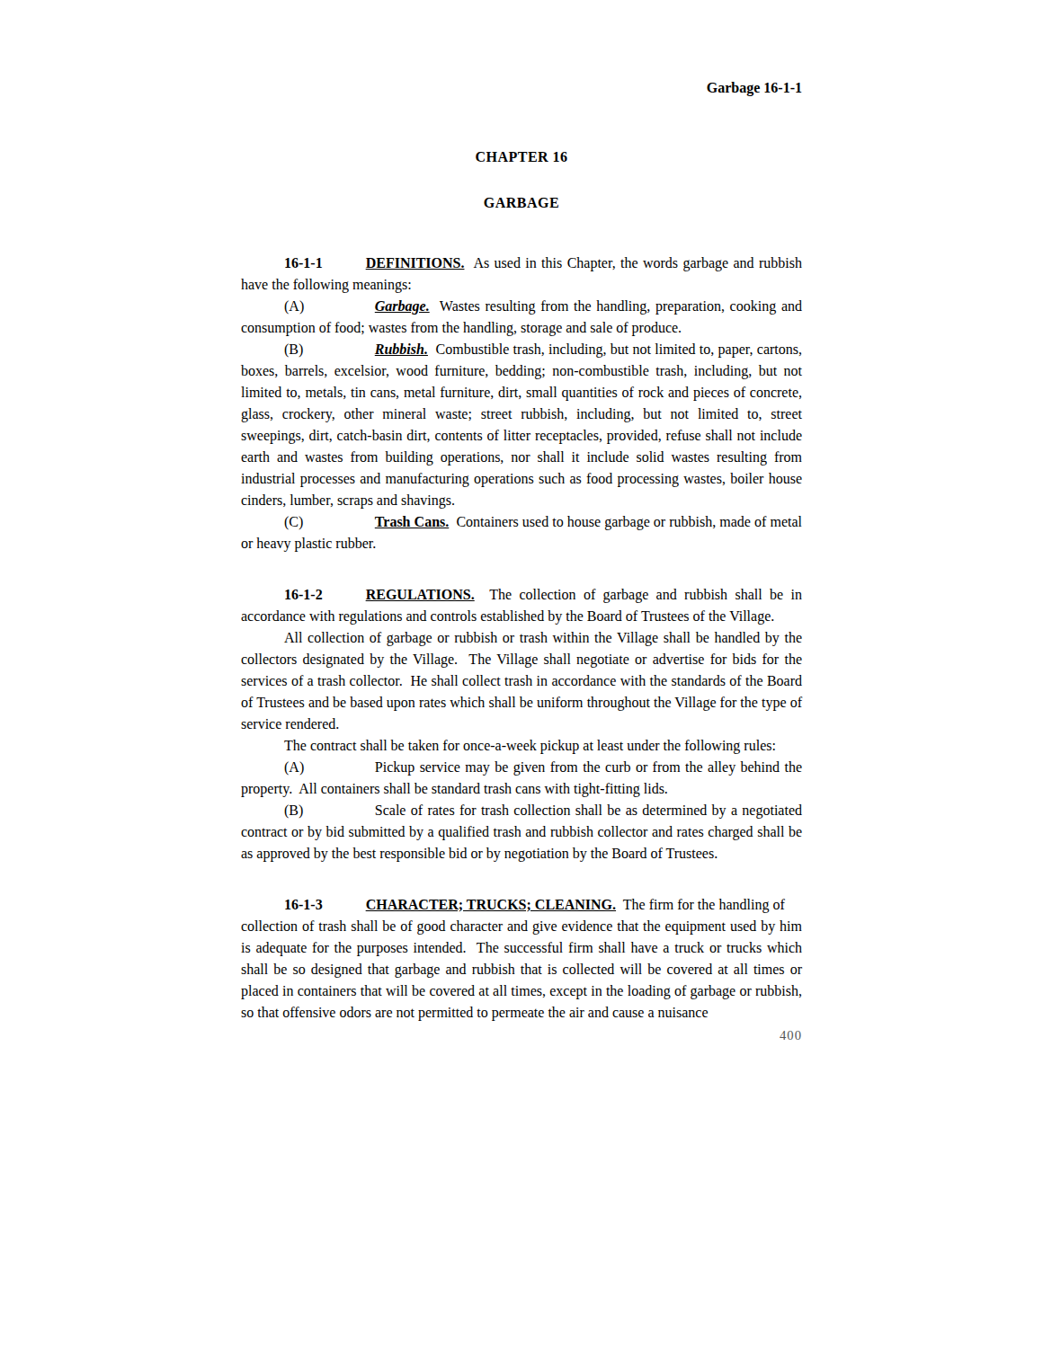Garbage 16-1-1
CHAPTER 16
GARBAGE
16-1-1 DEFINITIONS. As used in this Chapter, the words garbage and rubbish have the following meanings:
(A) Garbage. Wastes resulting from the handling, preparation, cooking and consumption of food; wastes from the handling, storage and sale of produce.
(B) Rubbish. Combustible trash, including, but not limited to, paper, cartons, boxes, barrels, excelsior, wood furniture, bedding; non-combustible trash, including, but not limited to, metals, tin cans, metal furniture, dirt, small quantities of rock and pieces of concrete, glass, crockery, other mineral waste; street rubbish, including, but not limited to, street sweepings, dirt, catch-basin dirt, contents of litter receptacles, provided, refuse shall not include earth and wastes from building operations, nor shall it include solid wastes resulting from industrial processes and manufacturing operations such as food processing wastes, boiler house cinders, lumber, scraps and shavings.
(C) Trash Cans. Containers used to house garbage or rubbish, made of metal or heavy plastic rubber.
16-1-2 REGULATIONS. The collection of garbage and rubbish shall be in accordance with regulations and controls established by the Board of Trustees of the Village.
All collection of garbage or rubbish or trash within the Village shall be handled by the collectors designated by the Village. The Village shall negotiate or advertise for bids for the services of a trash collector. He shall collect trash in accordance with the standards of the Board of Trustees and be based upon rates which shall be uniform throughout the Village for the type of service rendered.
The contract shall be taken for once-a-week pickup at least under the following rules:
(A) Pickup service may be given from the curb or from the alley behind the property. All containers shall be standard trash cans with tight-fitting lids.
(B) Scale of rates for trash collection shall be as determined by a negotiated contract or by bid submitted by a qualified trash and rubbish collector and rates charged shall be as approved by the best responsible bid or by negotiation by the Board of Trustees.
16-1-3 CHARACTER; TRUCKS; CLEANING. The firm for the handling of
collection of trash shall be of good character and give evidence that the equipment used by him is adequate for the purposes intended. The successful firm shall have a truck or trucks which shall be so designed that garbage and rubbish that is collected will be covered at all times or placed in containers that will be covered at all times, except in the loading of garbage or rubbish, so that offensive odors are not permitted to permeate the air and cause a nuisance
400